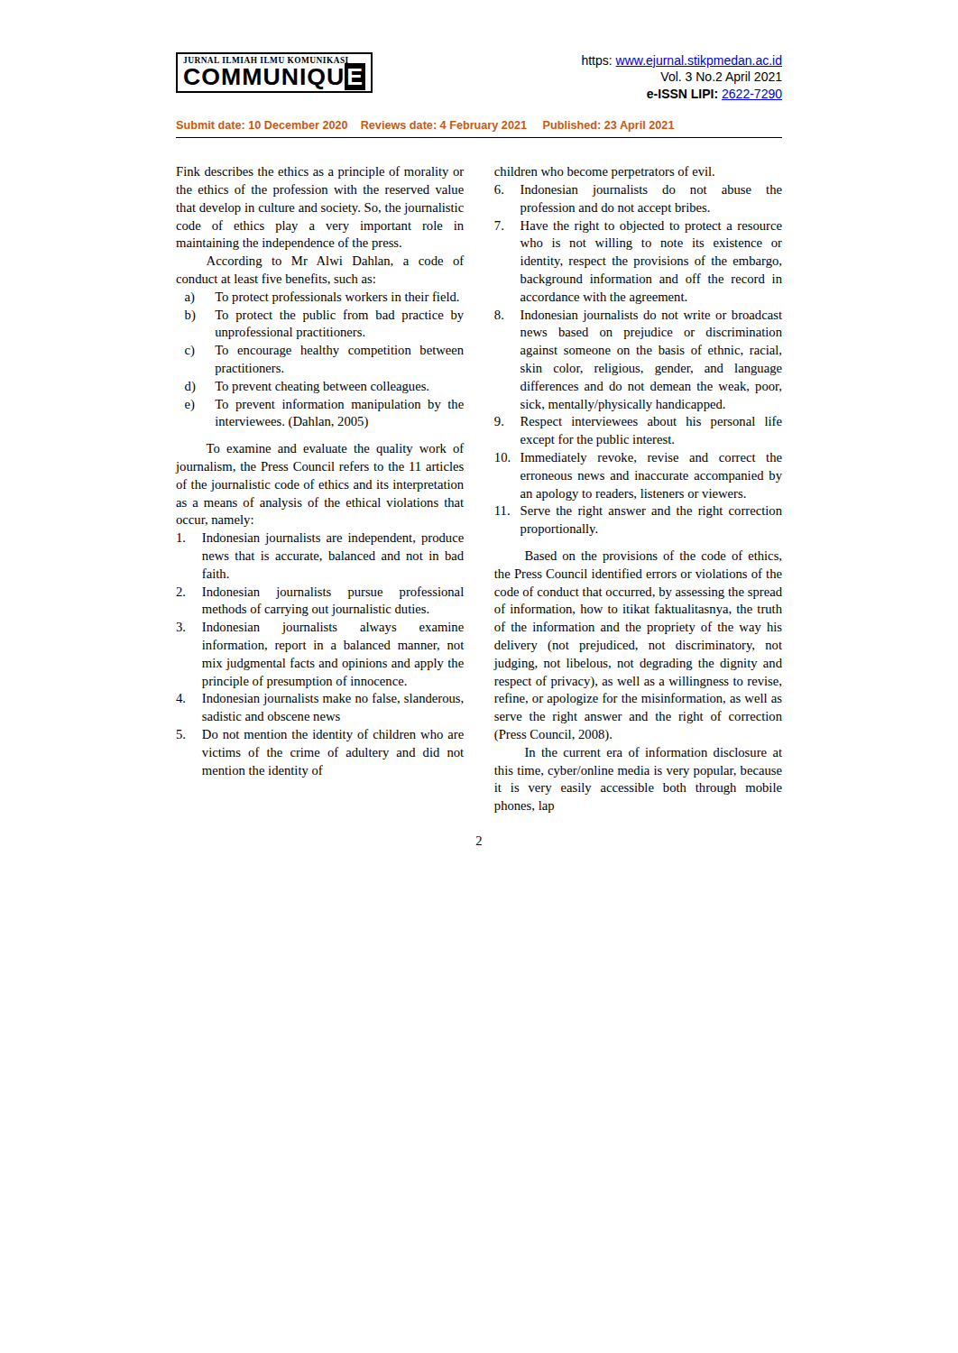JURNAL ILMIAH ILMU KOMUNIKASI
COMMUNIQUE
https: www.ejurnal.stikpmedan.ac.id
Vol. 3 No.2 April 2021
e-ISSN LIPI: 2622-7290
Submit date: 10 December 2020 Reviews date: 4 February 2021 Published: 23 April 2021
Fink describes the ethics as a principle of morality or the ethics of the profession with the reserved value that develop in culture and society. So, the journalistic code of ethics play a very important role in maintaining the independence of the press.
According to Mr Alwi Dahlan, a code of conduct at least five benefits, such as:
a) To protect professionals workers in their field.
b) To protect the public from bad practice by unprofessional practitioners.
c) To encourage healthy competition between practitioners.
d) To prevent cheating between colleagues.
e) To prevent information manipulation by the interviewees. (Dahlan, 2005)
To examine and evaluate the quality work of journalism, the Press Council refers to the 11 articles of the journalistic code of ethics and its interpretation as a means of analysis of the ethical violations that occur, namely:
Indonesian journalists are independent, produce news that is accurate, balanced and not in bad faith.
Indonesian journalists pursue professional methods of carrying out journalistic duties.
Indonesian journalists always examine information, report in a balanced manner, not mix judgmental facts and opinions and apply the principle of presumption of innocence.
Indonesian journalists make no false, slanderous, sadistic and obscene news
Do not mention the identity of children who are victims of the crime of adultery and did not mention the identity of
children who become perpetrators of evil.
Indonesian journalists do not abuse the profession and do not accept bribes.
Have the right to objected to protect a resource who is not willing to note its existence or identity, respect the provisions of the embargo, background information and off the record in accordance with the agreement.
Indonesian journalists do not write or broadcast news based on prejudice or discrimination against someone on the basis of ethnic, racial, skin color, religious, gender, and language differences and do not demean the weak, poor, sick, mentally/physically handicapped.
Respect interviewees about his personal life except for the public interest.
Immediately revoke, revise and correct the erroneous news and inaccurate accompanied by an apology to readers, listeners or viewers.
Serve the right answer and the right correction proportionally.
Based on the provisions of the code of ethics, the Press Council identified errors or violations of the code of conduct that occurred, by assessing the spread of information, how to itikat faktualitasnya, the truth of the information and the propriety of the way his delivery (not prejudiced, not discriminatory, not judging, not libelous, not degrading the dignity and respect of privacy), as well as a willingness to revise, refine, or apologize for the misinformation, as well as serve the right answer and the right of correction (Press Council, 2008).
In the current era of information disclosure at this time, cyber/online media is very popular, because it is very easily accessible both through mobile phones, lap
2